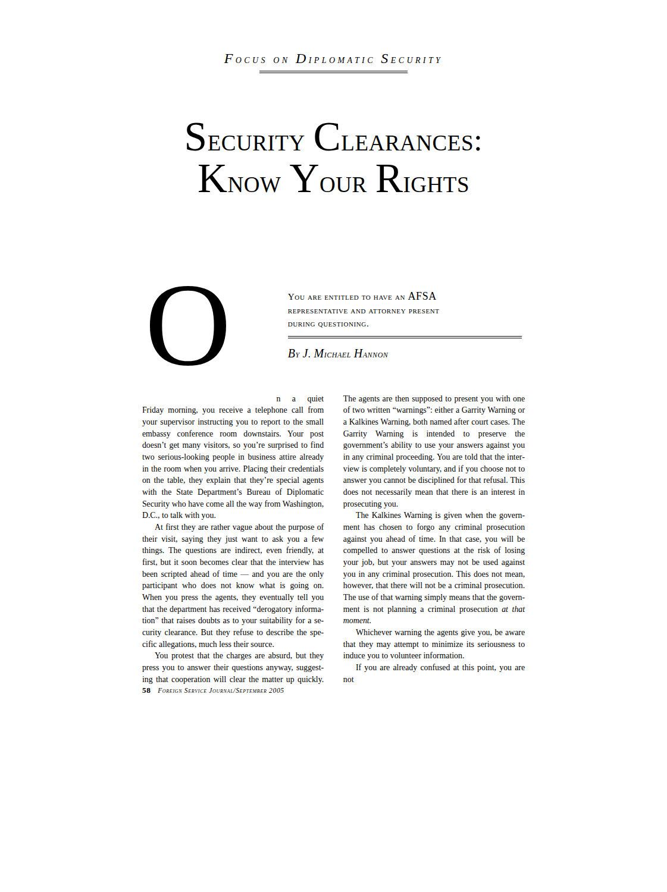Focus on Diplomatic Security
Security Clearances:
Know Your Rights
O
You are entitled to have an AFSA
representative and attorney present
during questioning.
By J. Michael Hannon
n a quiet Friday morning, you receive a telephone call from your supervisor instructing you to report to the small embassy conference room downstairs. Your post doesn’t get many visitors, so you’re surprised to find two serious-looking people in business attire already in the room when you arrive. Placing their credentials on the table, they explain that they’re special agents with the State Department’s Bureau of Diplomatic Security who have come all the way from Washington, D.C., to talk with you.
At first they are rather vague about the purpose of their visit, saying they just want to ask you a few things. The questions are indirect, even friendly, at first, but it soon becomes clear that the interview has been scripted ahead of time — and you are the only participant who does not know what is going on. When you press the agents, they eventually tell you that the department has received “derogatory information” that raises doubts as to your suitability for a security clearance. But they refuse to describe the specific allegations, much less their source.
You protest that the charges are absurd, but they press you to answer their questions anyway, suggesting that cooperation will clear the matter up quickly. The agents are then supposed to present you with one of two written “warnings”: either a Garrity Warning or a Kalkines Warning, both named after court cases. The Garrity Warning is intended to preserve the government’s ability to use your answers against you in any criminal proceeding. You are told that the interview is completely voluntary, and if you choose not to answer you cannot be disciplined for that refusal. This does not necessarily mean that there is an interest in prosecuting you.
The Kalkines Warning is given when the government has chosen to forgo any criminal prosecution against you ahead of time. In that case, you will be compelled to answer questions at the risk of losing your job, but your answers may not be used against you in any criminal prosecution. This does not mean, however, that there will not be a criminal prosecution. The use of that warning simply means that the government is not planning a criminal prosecution at that moment.
Whichever warning the agents give you, be aware that they may attempt to minimize its seriousness to induce you to volunteer information.
If you are already confused at this point, you are not
58 Foreign Service Journal/September 2005